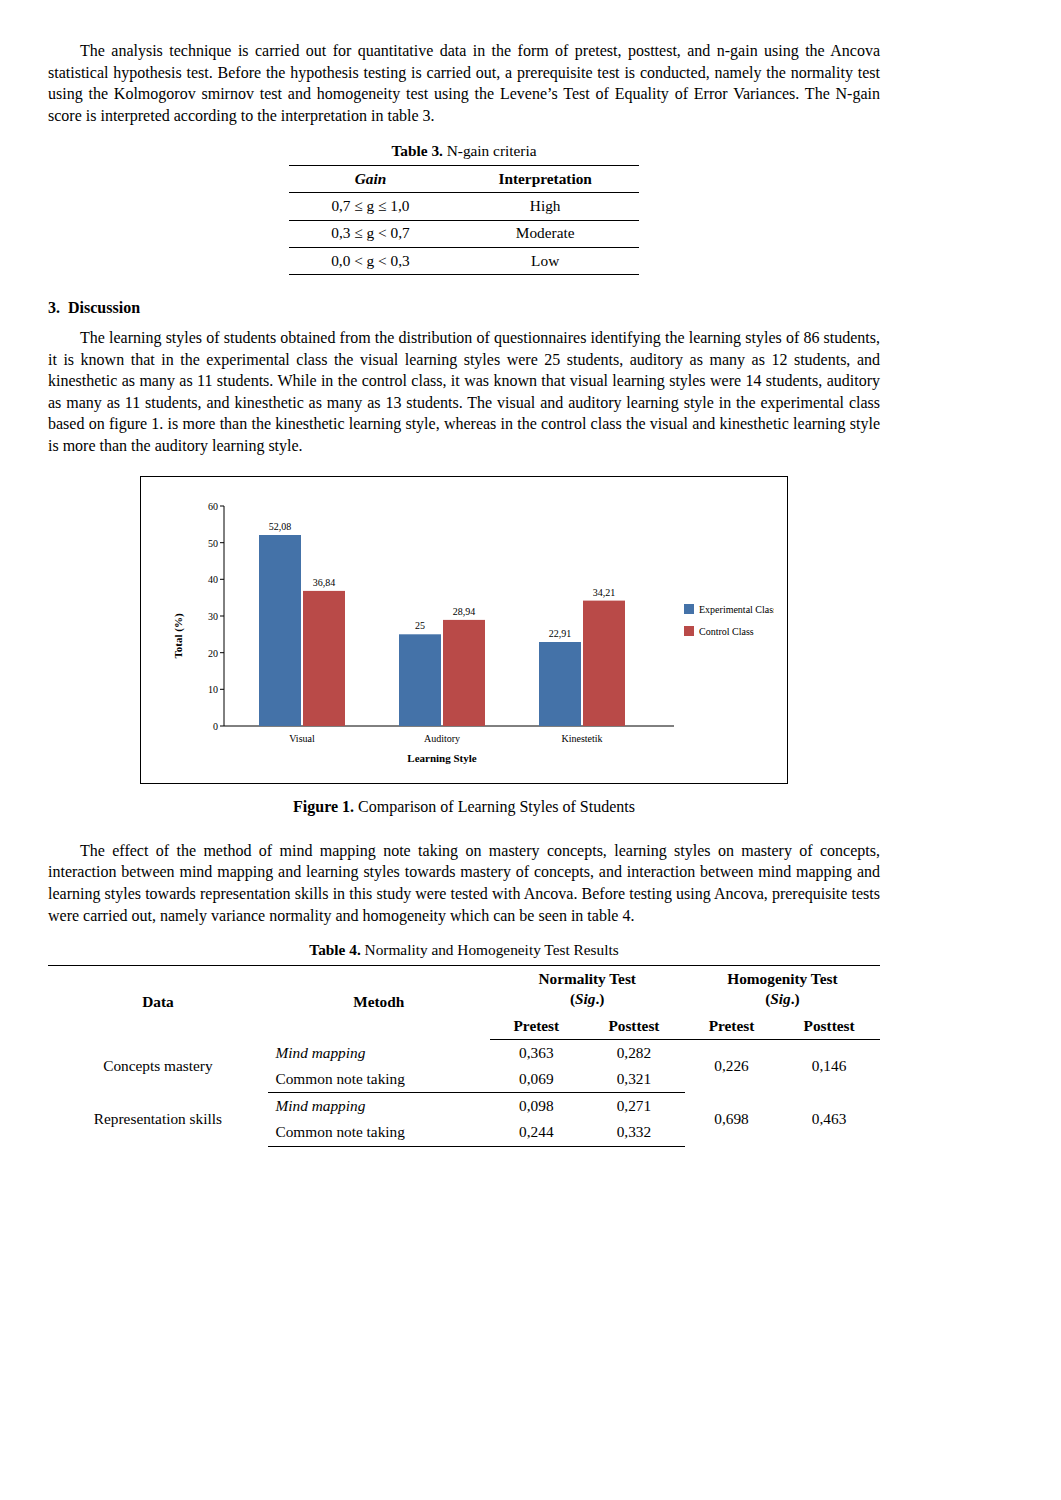The analysis technique is carried out for quantitative data in the form of pretest, posttest, and n-gain using the Ancova statistical hypothesis test. Before the hypothesis testing is carried out, a prerequisite test is conducted, namely the normality test using the Kolmogorov smirnov test and homogeneity test using the Levene’s Test of Equality of Error Variances. The N-gain score is interpreted according to the interpretation in table 3.
Table 3. N-gain criteria
| Gain | Interpretation |
| --- | --- |
| 0,7 ≤ g ≤ 1,0 | High |
| 0,3 ≤ g < 0,7 | Moderate |
| 0,0 < g < 0,3 | Low |
3. Discussion
The learning styles of students obtained from the distribution of questionnaires identifying the learning styles of 86 students, it is known that in the experimental class the visual learning styles were 25 students, auditory as many as 12 students, and kinesthetic as many as 11 students. While in the control class, it was known that visual learning styles were 14 students, auditory as many as 11 students, and kinesthetic as many as 13 students. The visual and auditory learning style in the experimental class based on figure 1. is more than the kinesthetic learning style, whereas in the control class the visual and kinesthetic learning style is more than the auditory learning style.
0 10 20 30 40 50 60 Total (%) 52,08 36,84 25 28,94 22,91 34,21 Visual Auditory Kinestetik Learning Style Experimental Class Control Class
Figure 1. Comparison of Learning Styles of Students
The effect of the method of mind mapping note taking on mastery concepts, learning styles on mastery of concepts, interaction between mind mapping and learning styles towards mastery of concepts, and interaction between mind mapping and learning styles towards representation skills in this study were tested with Ancova. Before testing using Ancova, prerequisite tests were carried out, namely variance normality and homogeneity which can be seen in table 4.
Table 4. Normality and Homogeneity Test Results
| Data | Metodh | Normality Test ( Sig .) | Homogenity Test ( Sig .) |
| --- | --- | --- | --- |
| Pretest | Posttest | Pretest | Posttest |
| Concepts mastery | Mind mapping | 0,363 | 0,282 | 0,226 | 0,146 |
| Common note taking | 0,069 | 0,321 |
| Representation skills | Mind mapping | 0,098 | 0,271 | 0,698 | 0,463 |
| Common note taking | 0,244 | 0,332 |